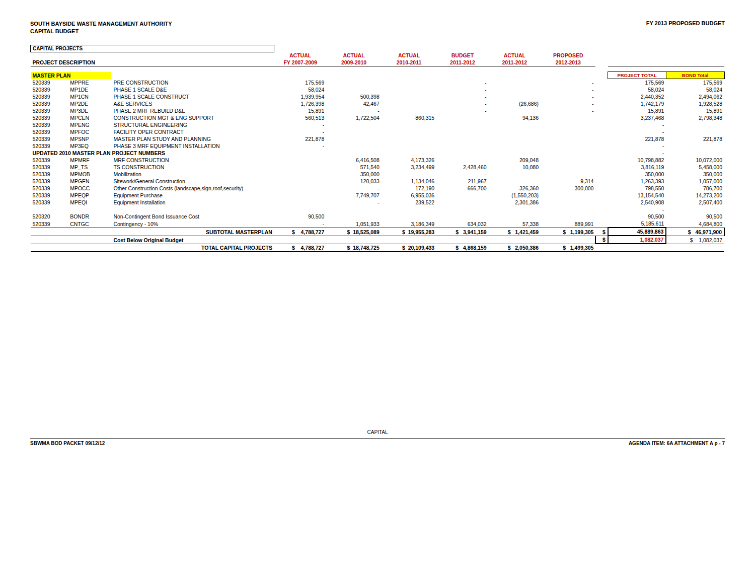SOUTH BAYSIDE WASTE MANAGEMENT AUTHORITY
CAPITAL BUDGET
FY 2013 PROPOSED BUDGET
| CAPITAL PROJECTS | |
| | ACTUAL | ACTUAL | ACTUAL | BUDGET | ACTUAL | PROPOSED | | | |
| PROJECT DESCRIPTION | | FY 2007-2009 | 2009-2010 | 2010-2011 | 2011-2012 | 2011-2012 | 2012-2013 | | | |
| MASTER PLAN | | | | PROJECT TOTAL | BOND Total |
| 520339 | MPPRE | PRE CONSTRUCTION | 175,569 | | | - | | - | | 175,569 | 175,569 |
| 520339 | MP1DE | PHASE 1 SCALE D&E | 58,024 | | | - | | - | | 58,024 | 58,024 |
| 520339 | MP1CN | PHASE 1 SCALE CONSTRUCT | 1,939,954 | 500,398 | | - | | - | | 2,440,352 | 2,494,062 |
| 520339 | MP2DE | A&E SERVICES | 1,726,398 | 42,467 | | - | (26,686) | - | | 1,742,179 | 1,928,528 |
| 520339 | MP3DE | PHASE 2 MRF REBUILD D&E | 15,891 | - | | - | | - | | 15,891 | 15,891 |
| 520339 | MPCEN | CONSTRUCTION MGT & ENG SUPPORT | 560,513 | 1,722,504 | 860,315 | | 94,136 | | | 3,237,468 | 2,798,348 |
| 520339 | MPENG | STRUCTURAL ENGINEERING | - | | | | | | | - | |
| 520339 | MPFOC | FACILITY OPER CONTRACT | - | | | | | | | - | |
| 520339 | MPSNP | MASTER PLAN STUDY AND PLANNING | 221,878 | | | | | | | 221,878 | 221,878 |
| 520339 | MP3EQ | PHASE 3 MRF EQUIPMENT INSTALLATION | - | | | | | | | - | |
| UPDATED 2010 MASTER PLAN PROJECT NUMBERS | | | | | | | | - | |
| 520339 | MPMRF | MRF CONSTRUCTION | | 6,416,508 | 4,173,326 | | 209,048 | | | 10,798,882 | 10,072,000 |
| 520339 | MP_TS | TS CONSTRUCTION | | 571,540 | 3,234,499 | 2,428,460 | 10,080 | | | 3,816,119 | 5,458,000 |
| 520339 | MPMOB | Mobilization | | 350,000 | | - | | | | 350,000 | 350,000 |
| 520339 | MPGEN | Sitework/General Construction | | 120,033 | 1,134,046 | 211,967 | | 9,314 | | 1,263,393 | 1,057,000 |
| 520339 | MPOCC | Other Construction Costs (landscape,sign,roof,security) | | - | 172,190 | 666,700 | 326,360 | 300,000 | | 798,550 | 786,700 |
| 520339 | MPEQP | Equipment Purchase | | 7,749,707 | 6,955,036 | | (1,550,203) | | | 13,154,540 | 14,273,200 |
| 520339 | MPEQI | Equipment Installation | | - | 239,522 | | 2,301,386 | | | 2,540,908 | 2,507,400 |
| | | | | | | | | - | |
| 520320 | BONDR | Non-Contingent Bond Issuance Cost | 90,500 | | | | | | | 90,500 | 90,500 |
| 520339 | CNTGC | Contingency - 10% | - | 1,051,933 | 3,186,349 | 634,032 | 57,338 | 889,991 | | 5,185,611 | 4,684,800 |
| | SUBTOTAL MASTERPLAN | $ 4,788,727 | $ 18,525,089 | $ 19,955,283 | $ 3,941,159 | $ 1,421,459 | $ 1,199,305 | $ | 45,889,863 | $ 46,971,900 |
| | Cost Below Original Budget | | | | | | | $ | 1,082,037 | $ 1,082,037 |
| | TOTAL CAPITAL PROJECTS | $ 4,788,727 | $ 18,748,725 | $ 20,109,433 | $ 4,868,159 | $ 2,050,386 | $ 1,499,305 | | | |
CAPITAL
SBWMA BOD PACKET 09/12/12
AGENDA ITEM: 6A ATTACHMENT A p - 7